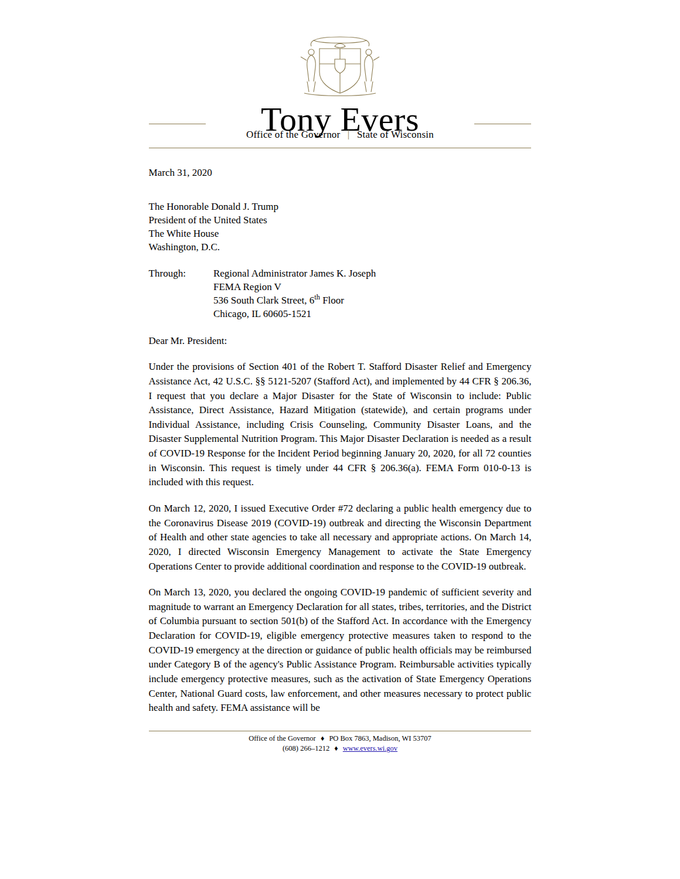Tony Evers
Office of the Governor | State of Wisconsin
March 31, 2020
The Honorable Donald J. Trump
President of the United States
The White House
Washington, D.C.
Through:
Regional Administrator James K. Joseph
FEMA Region V
536 South Clark Street, 6th Floor
Chicago, IL 60605-1521
Dear Mr. President:
Under the provisions of Section 401 of the Robert T. Stafford Disaster Relief and Emergency Assistance Act, 42 U.S.C. §§ 5121-5207 (Stafford Act), and implemented by 44 CFR § 206.36, I request that you declare a Major Disaster for the State of Wisconsin to include: Public Assistance, Direct Assistance, Hazard Mitigation (statewide), and certain programs under Individual Assistance, including Crisis Counseling, Community Disaster Loans, and the Disaster Supplemental Nutrition Program. This Major Disaster Declaration is needed as a result of COVID-19 Response for the Incident Period beginning January 20, 2020, for all 72 counties in Wisconsin. This request is timely under 44 CFR § 206.36(a). FEMA Form 010-0-13 is included with this request.
On March 12, 2020, I issued Executive Order #72 declaring a public health emergency due to the Coronavirus Disease 2019 (COVID-19) outbreak and directing the Wisconsin Department of Health and other state agencies to take all necessary and appropriate actions. On March 14, 2020, I directed Wisconsin Emergency Management to activate the State Emergency Operations Center to provide additional coordination and response to the COVID-19 outbreak.
On March 13, 2020, you declared the ongoing COVID-19 pandemic of sufficient severity and magnitude to warrant an Emergency Declaration for all states, tribes, territories, and the District of Columbia pursuant to section 501(b) of the Stafford Act. In accordance with the Emergency Declaration for COVID-19, eligible emergency protective measures taken to respond to the COVID-19 emergency at the direction or guidance of public health officials may be reimbursed under Category B of the agency's Public Assistance Program. Reimbursable activities typically include emergency protective measures, such as the activation of State Emergency Operations Center, National Guard costs, law enforcement, and other measures necessary to protect public health and safety. FEMA assistance will be
Office of the Governor ♦ PO Box 7863, Madison, WI 53707
(608) 266–1212 ♦ www.evers.wi.gov